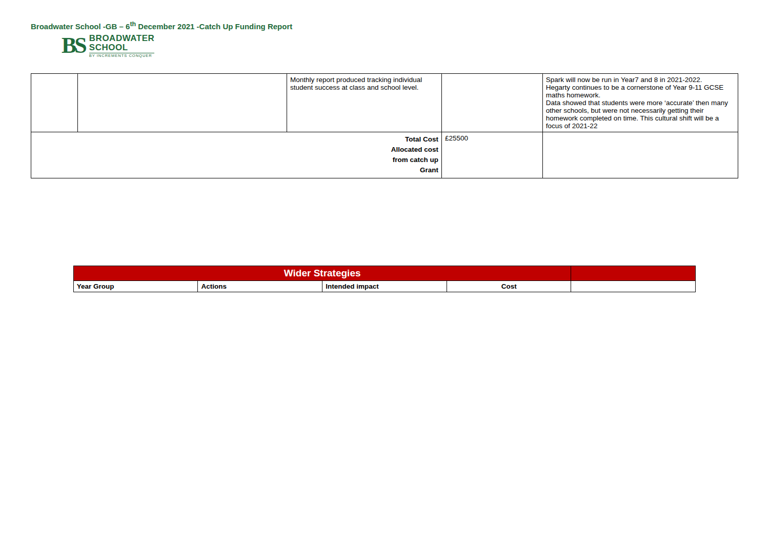Broadwater School -GB – 6th December 2021 -Catch Up Funding Report
BS
BROADWATER
SCHOOL
BY INCREMENTS CONQUER
| | | Monthly report produced tracking individual student success at class and school level. | | Spark will now be run in Year7 and 8 in 2021-2022. Hegarty continues to be a cornerstone of Year 9-11 GCSE maths homework. Data showed that students were more ‘accurate’ then many other schools, but were not necessarily getting their homework completed on time. This cultural shift will be a focus of 2021-22 |
| Total Cost Allocated cost from catch up Grant | £25500 | |
| Wider Strategies | |
| Year Group | Actions | Intended impact | Cost | |